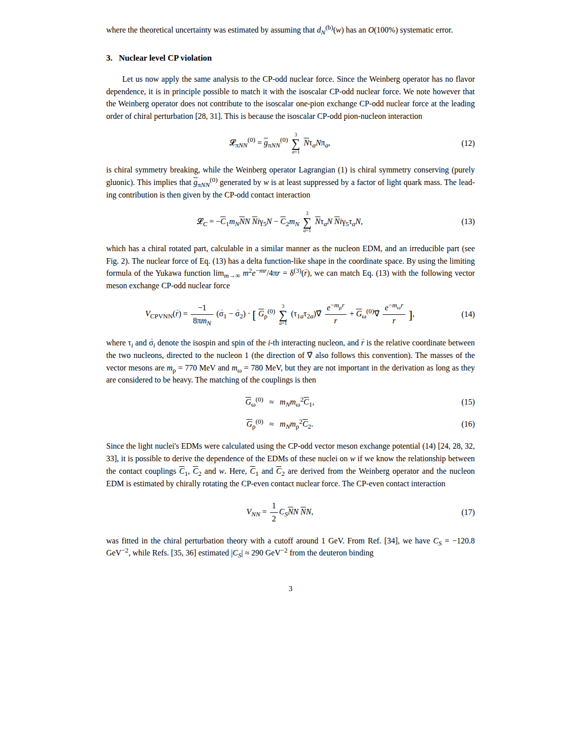where the theoretical uncertainty was estimated by assuming that dN(b)(w) has an O(100%) systematic error.
3. Nuclear level CP violation
Let us now apply the same analysis to the CP-odd nuclear force. Since the Weinberg operator has no flavor dependence, it is in principle possible to match it with the isoscalar CP-odd nuclear force. We note however that the Weinberg operator does not contribute to the isoscalar one-pion exchange CP-odd nuclear force at the leading order of chiral perturbation [28, 31]. This is because the isoscalar CP-odd pion-nucleon interaction
𝓛πNN(0) = gπNN(0) 3∑a=1 NτaNπa,
(12)
is chiral symmetry breaking, while the Weinberg operator Lagrangian (1) is chiral symmetry conserving (purely gluonic). This implies that gπNN(0) generated by w is at least suppressed by a factor of light quark mass. The leading contribution is then given by the CP-odd contact interaction
𝓛C = −C1mNNN Niγ5N − C2mN 3∑a=1 NτaN Niγ5τaN,
(13)
which has a chiral rotated part, calculable in a similar manner as the nucleon EDM, and an irreducible part (see Fig. 2). The nuclear force of Eq. (13) has a delta function-like shape in the coordinate space. By using the limiting formula of the Yukawa function limm→∞ m2e−mr/4πr = δ(3)(r), we can match Eq. (13) with the following vector meson exchange CP-odd nuclear force
VCPVNN(r) = −18πmN (σ1 − σ2) · [ Gρ(0) 3∑a=1 (τ1aτ2a)∇ e−mρr r + Gω(0)∇ e−mωr r ],
(14)
where τi and σi denote the isospin and spin of the i-th interacting nucleon, and r is the relative coordinate between the two nucleons, directed to the nucleon 1 (the direction of ∇ also follows this convention). The masses of the vector mesons are mρ = 770 MeV and mω = 780 MeV, but they are not important in the derivation as long as they are considered to be heavy. The matching of the couplings is then
Gω(0) ≈ mNmω2C1,
(15)
Gρ(0) ≈ mNmρ2C2.
(16)
Since the light nuclei's EDMs were calculated using the CP-odd vector meson exchange potential (14) [24, 28, 32, 33], it is possible to derive the dependence of the EDMs of these nuclei on w if we know the relationship between the contact couplings C1, C2 and w. Here, C1 and C2 are derived from the Weinberg operator and the nucleon EDM is estimated by chirally rotating the CP-even contact nuclear force. The CP-even contact interaction
VNN = 12 CSNN NN,
(17)
was fitted in the chiral perturbation theory with a cutoff around 1 GeV. From Ref. [34], we have CS = −120.8 GeV−2, while Refs. [35, 36] estimated |CS| ≈ 290 GeV−2 from the deuteron binding
3